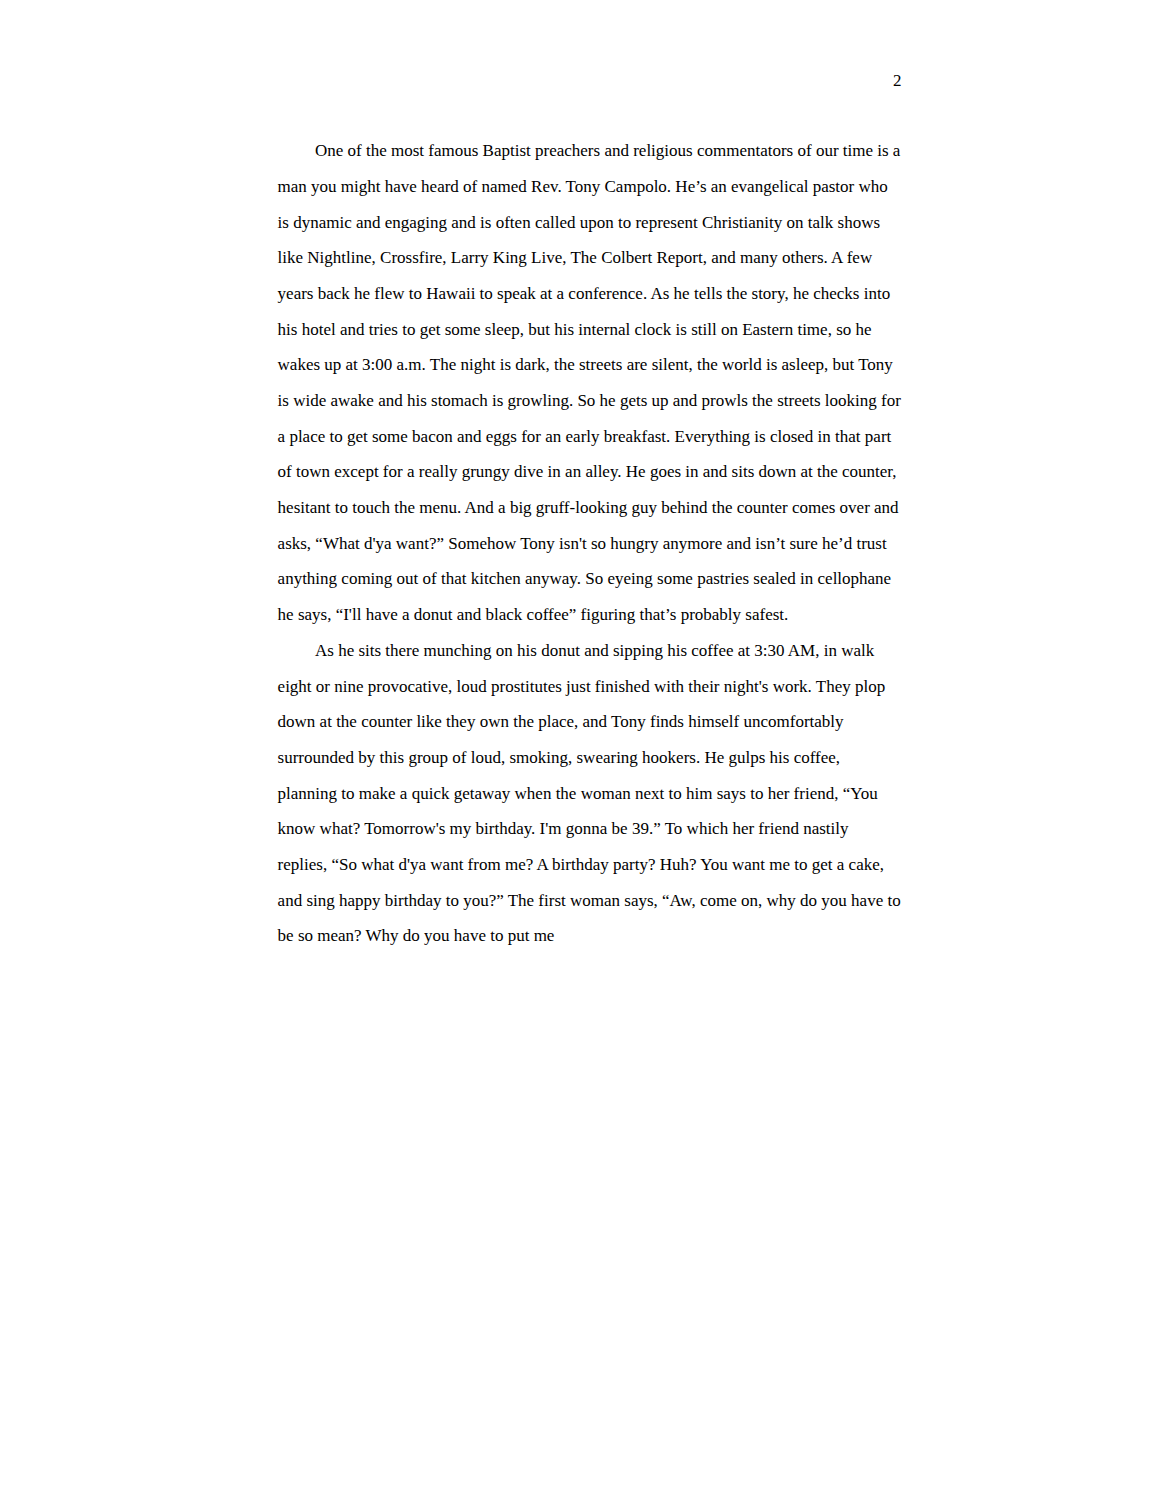2
One of the most famous Baptist preachers and religious commentators of our time is a man you might have heard of named Rev. Tony Campolo. He’s an evangelical pastor who is dynamic and engaging and is often called upon to represent Christianity on talk shows like Nightline, Crossfire, Larry King Live, The Colbert Report, and many others. A few years back he flew to Hawaii to speak at a conference. As he tells the story, he checks into his hotel and tries to get some sleep, but his internal clock is still on Eastern time, so he wakes up at 3:00 a.m. The night is dark, the streets are silent, the world is asleep, but Tony is wide awake and his stomach is growling. So he gets up and prowls the streets looking for a place to get some bacon and eggs for an early breakfast. Everything is closed in that part of town except for a really grungy dive in an alley. He goes in and sits down at the counter, hesitant to touch the menu. And a big gruff-looking guy behind the counter comes over and asks, “What d'ya want?” Somehow Tony isn't so hungry anymore and isn’t sure he’d trust anything coming out of that kitchen anyway. So eyeing some pastries sealed in cellophane he says, “I'll have a donut and black coffee” figuring that’s probably safest.
As he sits there munching on his donut and sipping his coffee at 3:30 AM, in walk eight or nine provocative, loud prostitutes just finished with their night's work. They plop down at the counter like they own the place, and Tony finds himself uncomfortably surrounded by this group of loud, smoking, swearing hookers. He gulps his coffee, planning to make a quick getaway when the woman next to him says to her friend, “You know what? Tomorrow's my birthday. I'm gonna be 39.” To which her friend nastily replies, “So what d'ya want from me? A birthday party? Huh? You want me to get a cake, and sing happy birthday to you?” The first woman says, “Aw, come on, why do you have to be so mean? Why do you have to put me